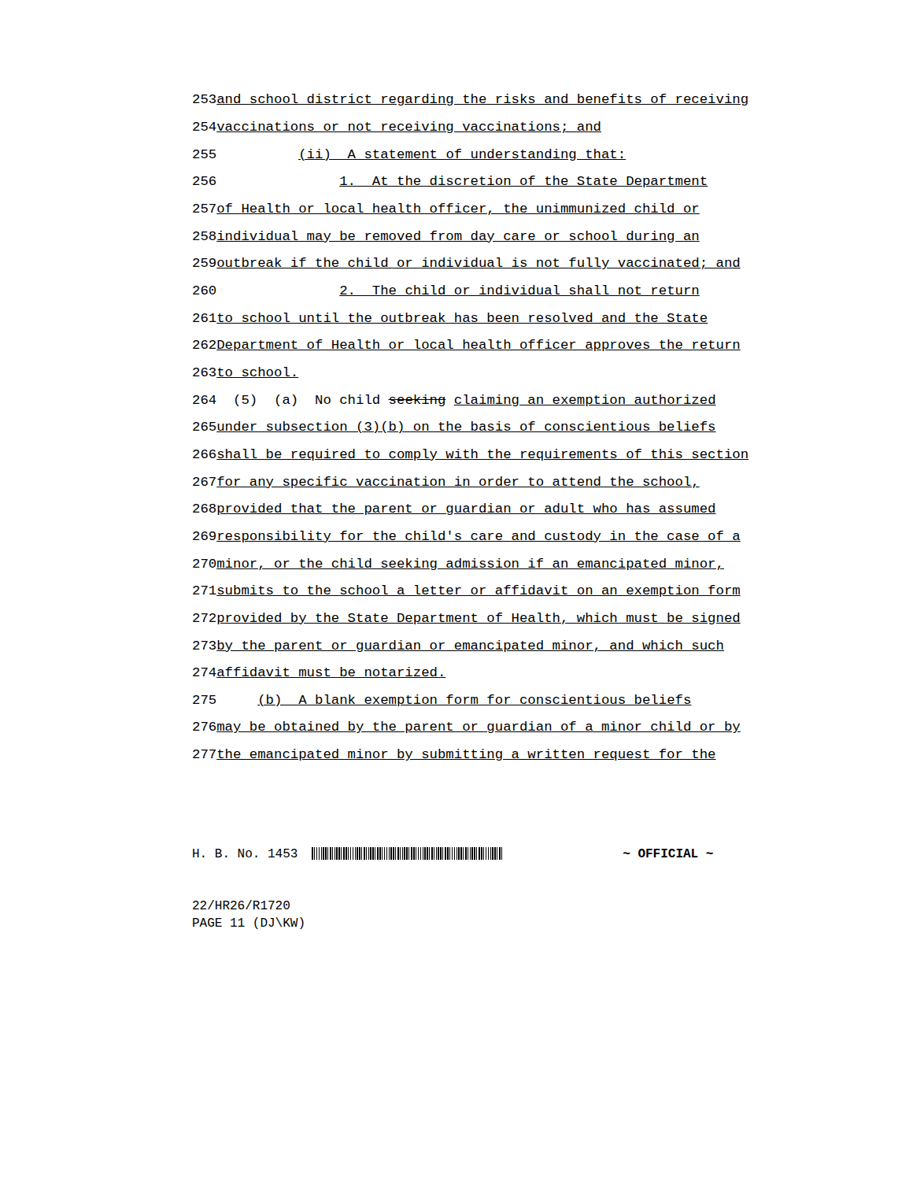| 253 | and school district regarding the risks and benefits of receiving |
| 254 | vaccinations or not receiving vaccinations; and |
| 255 | (ii) A statement of understanding that: |
| 256 | 1. At the discretion of the State Department |
| 257 | of Health or local health officer, the unimmunized child or |
| 258 | individual may be removed from day care or school during an |
| 259 | outbreak if the child or individual is not fully vaccinated; and |
| 260 | 2. The child or individual shall not return |
| 261 | to school until the outbreak has been resolved and the State |
| 262 | Department of Health or local health officer approves the return |
| 263 | to school. |
| 264 | (5) (a) No child seeking claiming an exemption authorized |
| 265 | under subsection (3)(b) on the basis of conscientious beliefs |
| 266 | shall be required to comply with the requirements of this section |
| 267 | for any specific vaccination in order to attend the school, |
| 268 | provided that the parent or guardian or adult who has assumed |
| 269 | responsibility for the child's care and custody in the case of a |
| 270 | minor, or the child seeking admission if an emancipated minor, |
| 271 | submits to the school a letter or affidavit on an exemption form |
| 272 | provided by the State Department of Health, which must be signed |
| 273 | by the parent or guardian or emancipated minor, and which such |
| 274 | affidavit must be notarized. |
| 275 | (b) A blank exemption form for conscientious beliefs |
| 276 | may be obtained by the parent or guardian of a minor child or by |
| 277 | the emancipated minor by submitting a written request for the |
H. B. No. 1453 ~ OFFICIAL ~
22/HR26/R1720 PAGE 11 (DJ\KW)